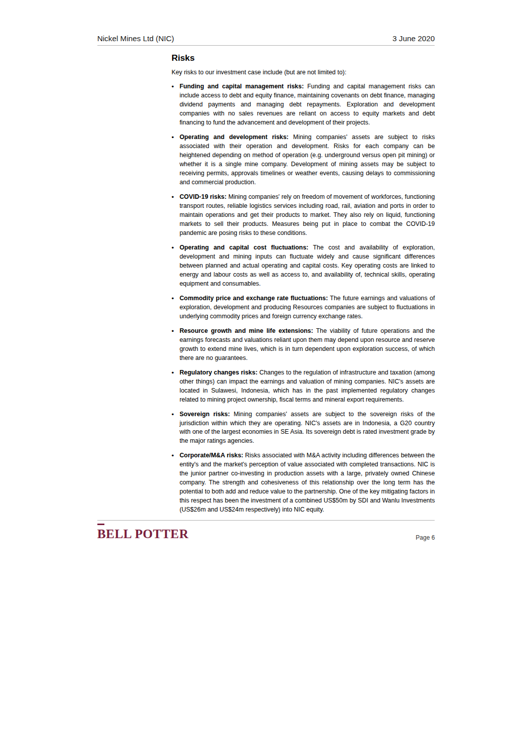Nickel Mines Ltd (NIC)
3 June 2020
Risks
Key risks to our investment case include (but are not limited to):
Funding and capital management risks: Funding and capital management risks can include access to debt and equity finance, maintaining covenants on debt finance, managing dividend payments and managing debt repayments. Exploration and development companies with no sales revenues are reliant on access to equity markets and debt financing to fund the advancement and development of their projects.
Operating and development risks: Mining companies' assets are subject to risks associated with their operation and development. Risks for each company can be heightened depending on method of operation (e.g. underground versus open pit mining) or whether it is a single mine company. Development of mining assets may be subject to receiving permits, approvals timelines or weather events, causing delays to commissioning and commercial production.
COVID-19 risks: Mining companies' rely on freedom of movement of workforces, functioning transport routes, reliable logistics services including road, rail, aviation and ports in order to maintain operations and get their products to market. They also rely on liquid, functioning markets to sell their products. Measures being put in place to combat the COVID-19 pandemic are posing risks to these conditions.
Operating and capital cost fluctuations: The cost and availability of exploration, development and mining inputs can fluctuate widely and cause significant differences between planned and actual operating and capital costs. Key operating costs are linked to energy and labour costs as well as access to, and availability of, technical skills, operating equipment and consumables.
Commodity price and exchange rate fluctuations: The future earnings and valuations of exploration, development and producing Resources companies are subject to fluctuations in underlying commodity prices and foreign currency exchange rates.
Resource growth and mine life extensions: The viability of future operations and the earnings forecasts and valuations reliant upon them may depend upon resource and reserve growth to extend mine lives, which is in turn dependent upon exploration success, of which there are no guarantees.
Regulatory changes risks: Changes to the regulation of infrastructure and taxation (among other things) can impact the earnings and valuation of mining companies. NIC's assets are located in Sulawesi, Indonesia, which has in the past implemented regulatory changes related to mining project ownership, fiscal terms and mineral export requirements.
Sovereign risks: Mining companies' assets are subject to the sovereign risks of the jurisdiction within which they are operating. NIC's assets are in Indonesia, a G20 country with one of the largest economies in SE Asia. Its sovereign debt is rated investment grade by the major ratings agencies.
Corporate/M&A risks: Risks associated with M&A activity including differences between the entity's and the market's perception of value associated with completed transactions. NIC is the junior partner co-investing in production assets with a large, privately owned Chinese company. The strength and cohesiveness of this relationship over the long term has the potential to both add and reduce value to the partnership. One of the key mitigating factors in this respect has been the investment of a combined US$50m by SDI and Wanlu Investments (US$26m and US$24m respectively) into NIC equity.
BELL POTTER
Page 6